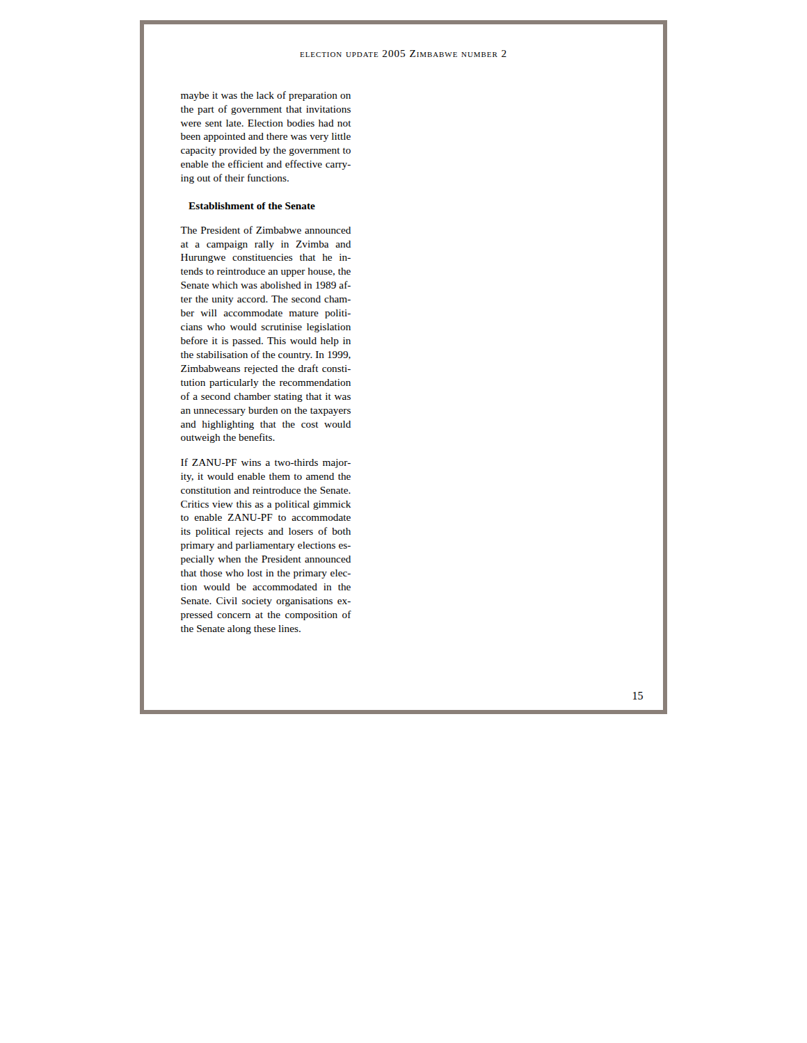election update 2005 Zimbabwe number 2
maybe it was the lack of preparation on the part of government that invitations were sent late. Election bodies had not been appointed and there was very little capacity provided by the government to enable the efficient and effective carrying out of their functions.
Establishment of the Senate
The President of Zimbabwe announced at a campaign rally in Zvimba and Hurungwe constituencies that he intends to reintroduce an upper house, the Senate which was abolished in 1989 after the unity accord. The second chamber will accommodate mature politicians who would scrutinise legislation before it is passed. This would help in the stabilisation of the country. In 1999, Zimbabweans rejected the draft constitution particularly the recommendation of a second chamber stating that it was an unnecessary burden on the taxpayers and highlighting that the cost would outweigh the benefits.
If ZANU-PF wins a two-thirds majority, it would enable them to amend the constitution and reintroduce the Senate. Critics view this as a political gimmick to enable ZANU-PF to accommodate its political rejects and losers of both primary and parliamentary elections especially when the President announced that those who lost in the primary election would be accommodated in the Senate. Civil society organisations expressed concern at the composition of the Senate along these lines.
15